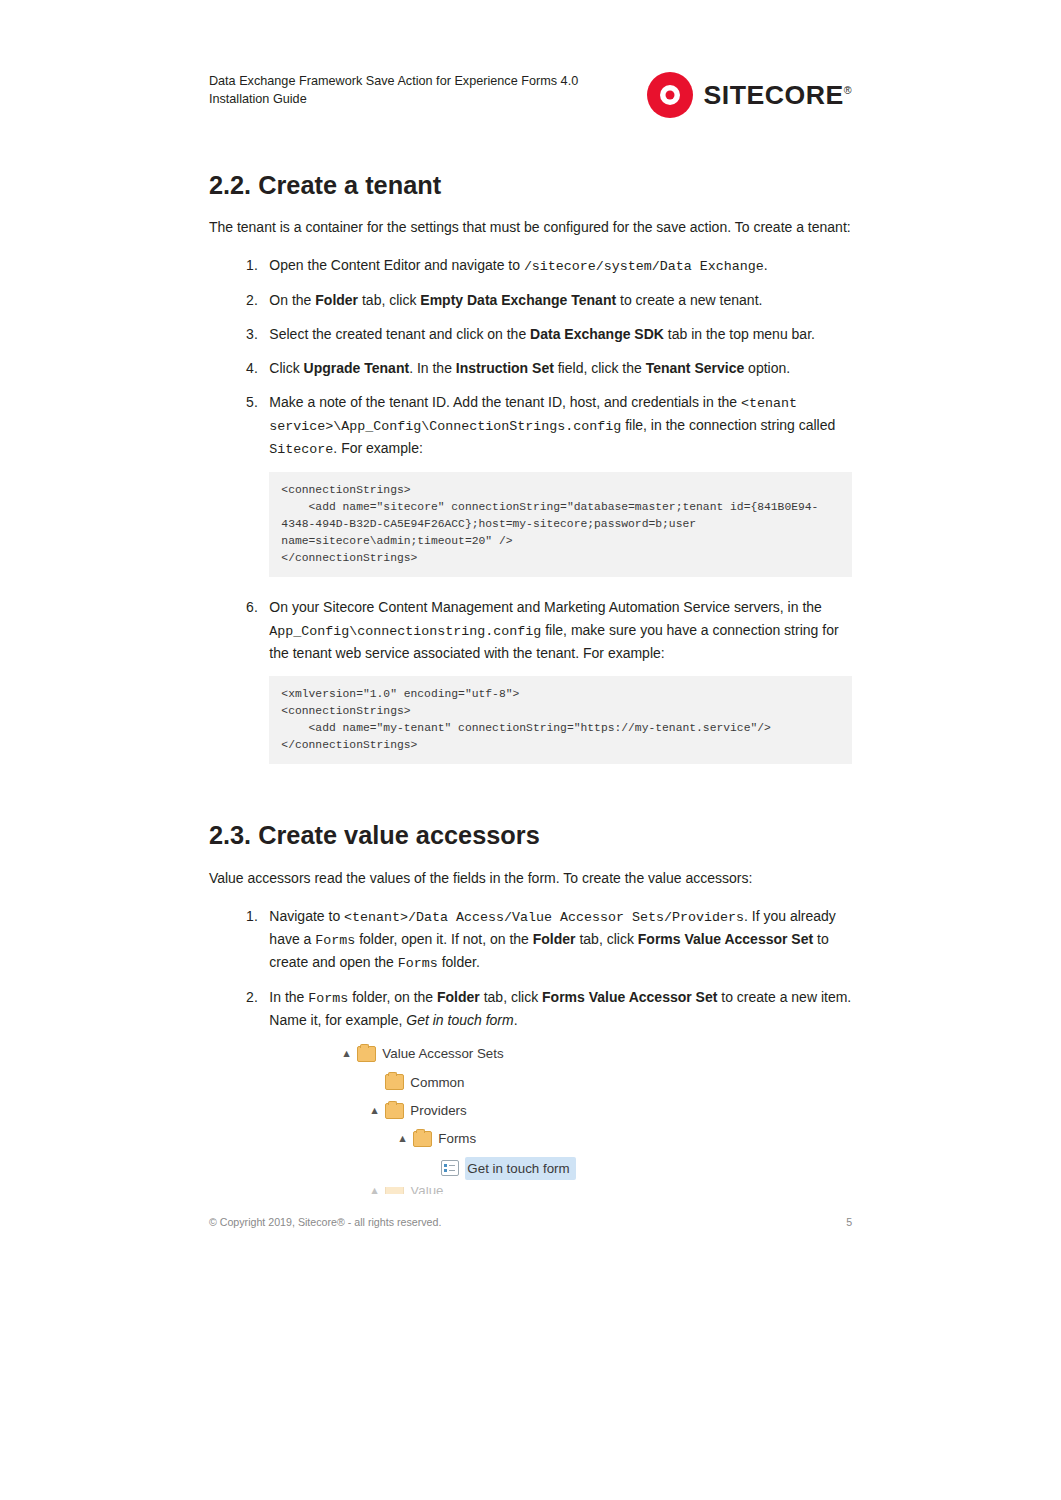Data Exchange Framework Save Action for Experience Forms 4.0
Installation Guide
SITECORE®
2.2. Create a tenant
The tenant is a container for the settings that must be configured for the save action. To create a tenant:
Open the Content Editor and navigate to /sitecore/system/Data Exchange.
On the Folder tab, click Empty Data Exchange Tenant to create a new tenant.
Select the created tenant and click on the Data Exchange SDK tab in the top menu bar.
Click Upgrade Tenant. In the Instruction Set field, click the Tenant Service option.
Make a note of the tenant ID. Add the tenant ID, host, and credentials in the <tenant service>\App_Config\ConnectionStrings.config file, in the connection string called Sitecore. For example:
<connectionStrings>
    <add name="sitecore" connectionString="database=master;tenant id={841B0E94-4348-494D-B32D-CA5E94F26ACC};host=my-sitecore;password=b;user name=sitecore\admin;timeout=20" />
</connectionStrings>
On your Sitecore Content Management and Marketing Automation Service servers, in the App_Config\connectionstring.config file, make sure you have a connection string for the tenant web service associated with the tenant. For example:
<xmlversion="1.0" encoding="utf-8">
<connectionStrings>
    <add name="my-tenant" connectionString="https://my-tenant.service"/>
</connectionStrings>
2.3. Create value accessors
Value accessors read the values of the fields in the form. To create the value accessors:
Navigate to <tenant>/Data Access/Value Accessor Sets/Providers. If you already have a Forms folder, open it. If not, on the Folder tab, click Forms Value Accessor Set to create and open the Forms folder.
In the Forms folder, on the Folder tab, click Forms Value Accessor Set to create a new item. Name it, for example, Get in touch form.
▲ Value Accessor Sets
▲ Common
▲ Providers
▲ Forms
▲ Get in touch form
▲ Value
© Copyright 2019, Sitecore® - all rights reserved.
5